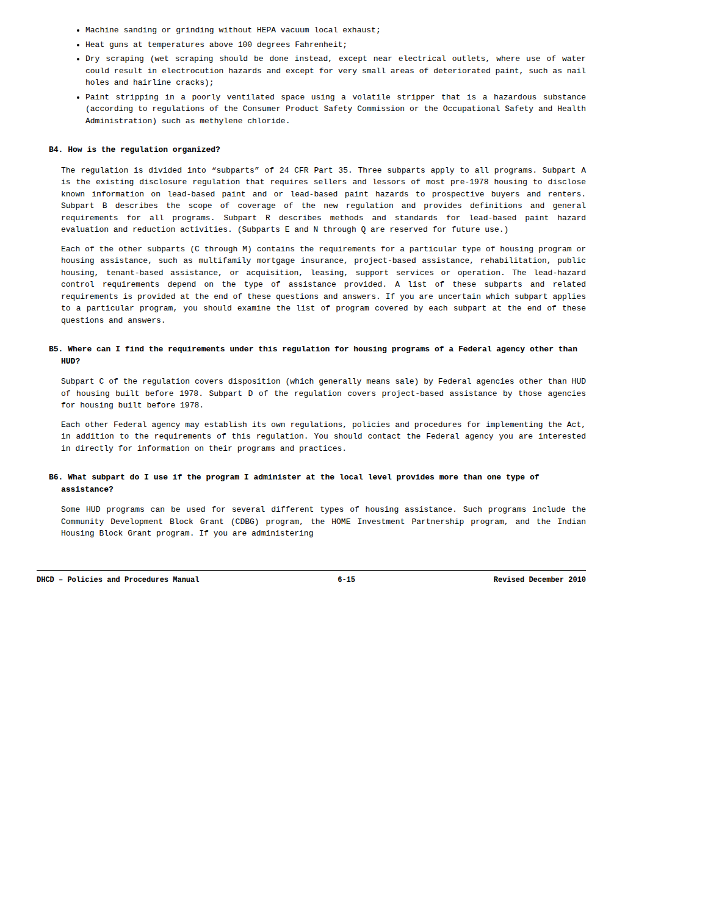Machine sanding or grinding without HEPA vacuum local exhaust;
Heat guns at temperatures above 100 degrees Fahrenheit;
Dry scraping (wet scraping should be done instead, except near electrical outlets, where use of water could result in electrocution hazards and except for very small areas of deteriorated paint, such as nail holes and hairline cracks);
Paint stripping in a poorly ventilated space using a volatile stripper that is a hazardous substance (according to regulations of the Consumer Product Safety Commission or the Occupational Safety and Health Administration) such as methylene chloride.
B4. How is the regulation organized?
The regulation is divided into “subparts” of 24 CFR Part 35. Three subparts apply to all programs. Subpart A is the existing disclosure regulation that requires sellers and lessors of most pre-1978 housing to disclose known information on lead-based paint and or lead-based paint hazards to prospective buyers and renters. Subpart B describes the scope of coverage of the new regulation and provides definitions and general requirements for all programs. Subpart R describes methods and standards for lead-based paint hazard evaluation and reduction activities. (Subparts E and N through Q are reserved for future use.)
Each of the other subparts (C through M) contains the requirements for a particular type of housing program or housing assistance, such as multifamily mortgage insurance, project-based assistance, rehabilitation, public housing, tenant-based assistance, or acquisition, leasing, support services or operation. The lead-hazard control requirements depend on the type of assistance provided. A list of these subparts and related requirements is provided at the end of these questions and answers. If you are uncertain which subpart applies to a particular program, you should examine the list of program covered by each subpart at the end of these questions and answers.
B5. Where can I find the requirements under this regulation for housing programs of a Federal agency other than HUD?
Subpart C of the regulation covers disposition (which generally means sale) by Federal agencies other than HUD of housing built before 1978. Subpart D of the regulation covers project-based assistance by those agencies for housing built before 1978.
Each other Federal agency may establish its own regulations, policies and procedures for implementing the Act, in addition to the requirements of this regulation. You should contact the Federal agency you are interested in directly for information on their programs and practices.
B6. What subpart do I use if the program I administer at the local level provides more than one type of assistance?
Some HUD programs can be used for several different types of housing assistance. Such programs include the Community Development Block Grant (CDBG) program, the HOME Investment Partnership program, and the Indian Housing Block Grant program. If you are administering
DHCD – Policies and Procedures Manual 6-15 Revised December 2010